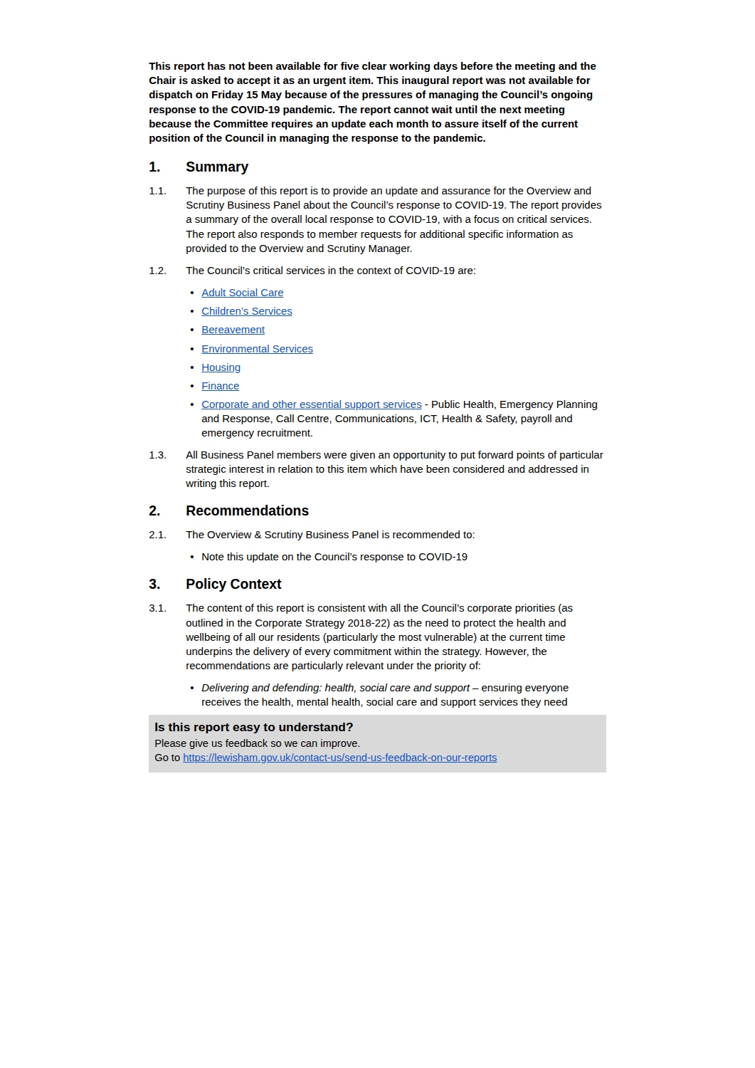This report has not been available for five clear working days before the meeting and the Chair is asked to accept it as an urgent item. This inaugural report was not available for dispatch on Friday 15 May because of the pressures of managing the Council’s ongoing response to the COVID-19 pandemic. The report cannot wait until the next meeting because the Committee requires an update each month to assure itself of the current position of the Council in managing the response to the pandemic.
1. Summary
1.1.
The purpose of this report is to provide an update and assurance for the Overview and Scrutiny Business Panel about the Council’s response to COVID-19. The report provides a summary of the overall local response to COVID-19, with a focus on critical services. The report also responds to member requests for additional specific information as provided to the Overview and Scrutiny Manager.
1.2.
The Council’s critical services in the context of COVID-19 are:
Adult Social Care
Children’s Services
Bereavement
Environmental Services
Housing
Finance
Corporate and other essential support services - Public Health, Emergency Planning and Response, Call Centre, Communications, ICT, Health & Safety, payroll and emergency recruitment.
1.3.
All Business Panel members were given an opportunity to put forward points of particular strategic interest in relation to this item which have been considered and addressed in writing this report.
2. Recommendations
2.1.
The Overview & Scrutiny Business Panel is recommended to:
Note this update on the Council’s response to COVID-19
3. Policy Context
3.1.
The content of this report is consistent with all the Council’s corporate priorities (as outlined in the Corporate Strategy 2018-22) as the need to protect the health and wellbeing of all our residents (particularly the most vulnerable) at the current time underpins the delivery of every commitment within the strategy. However, the recommendations are particularly relevant under the priority of:
Delivering and defending: health, social care and support – ensuring everyone receives the health, mental health, social care and support services they need
3.2.
The Coronavirus Act (2020) sets out the temporary emergency measures that enable public bodies, such as local authorities, the NHS and police to respond to the COVID-19 outbreak. These measures are wide-ranging and involve the establishment of new powers and duties as well as changes to existing powers and duties.
Is this report easy to understand?
Please give us feedback so we can improve.
Go to https://lewisham.gov.uk/contact-us/send-us-feedback-on-our-reports